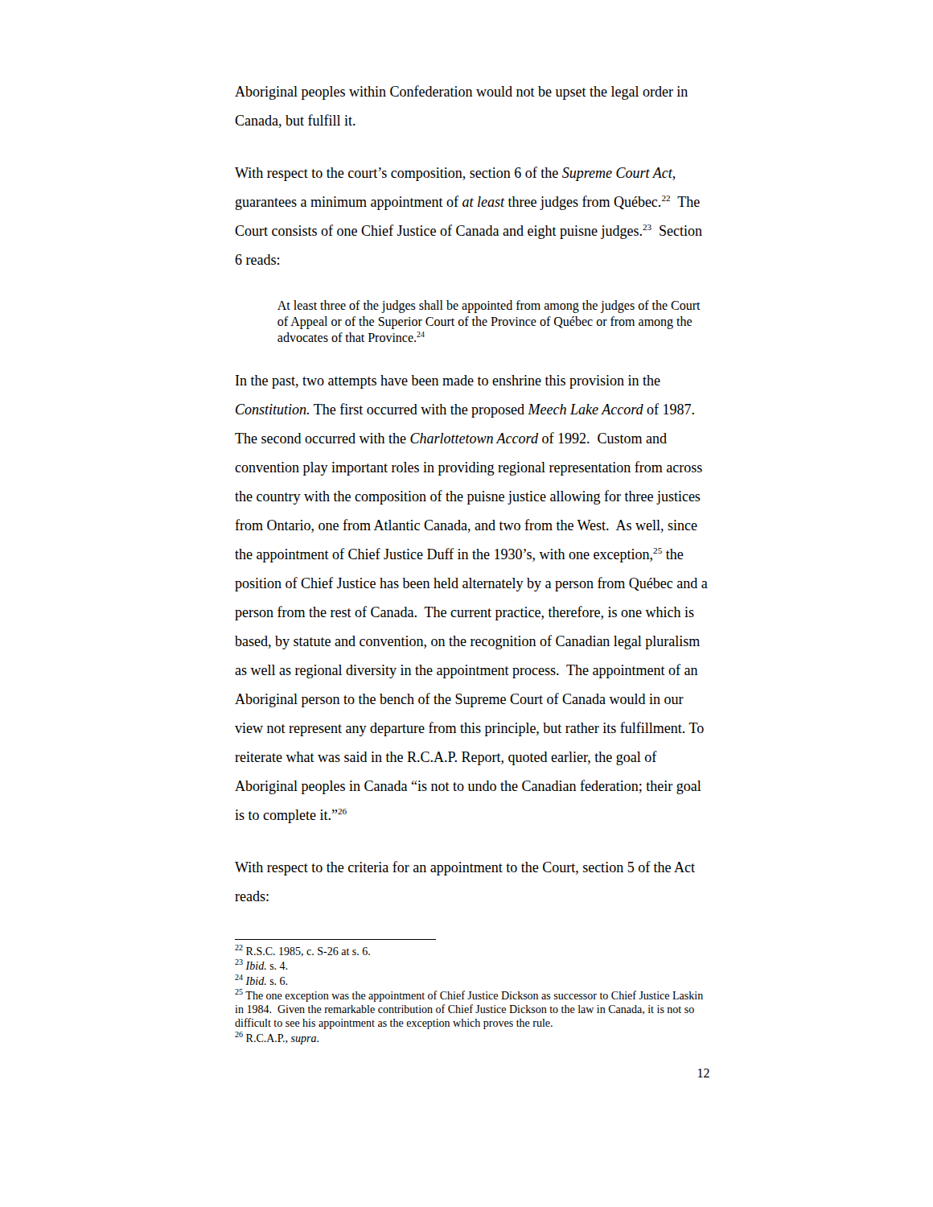Aboriginal peoples within Confederation would not be upset the legal order in Canada, but fulfill it.
With respect to the court’s composition, section 6 of the Supreme Court Act, guarantees a minimum appointment of at least three judges from Québec.22 The Court consists of one Chief Justice of Canada and eight puisne judges.23 Section 6 reads:
At least three of the judges shall be appointed from among the judges of the Court of Appeal or of the Superior Court of the Province of Québec or from among the advocates of that Province.24
In the past, two attempts have been made to enshrine this provision in the Constitution. The first occurred with the proposed Meech Lake Accord of 1987. The second occurred with the Charlottetown Accord of 1992. Custom and convention play important roles in providing regional representation from across the country with the composition of the puisne justice allowing for three justices from Ontario, one from Atlantic Canada, and two from the West. As well, since the appointment of Chief Justice Duff in the 1930’s, with one exception,25 the position of Chief Justice has been held alternately by a person from Québec and a person from the rest of Canada. The current practice, therefore, is one which is based, by statute and convention, on the recognition of Canadian legal pluralism as well as regional diversity in the appointment process. The appointment of an Aboriginal person to the bench of the Supreme Court of Canada would in our view not represent any departure from this principle, but rather its fulfillment. To reiterate what was said in the R.C.A.P. Report, quoted earlier, the goal of Aboriginal peoples in Canada “is not to undo the Canadian federation; their goal is to complete it.”26
With respect to the criteria for an appointment to the Court, section 5 of the Act reads:
22 R.S.C. 1985, c. S-26 at s. 6.
23 Ibid. s. 4.
24 Ibid. s. 6.
25 The one exception was the appointment of Chief Justice Dickson as successor to Chief Justice Laskin in 1984. Given the remarkable contribution of Chief Justice Dickson to the law in Canada, it is not so difficult to see his appointment as the exception which proves the rule.
26 R.C.A.P., supra.
12